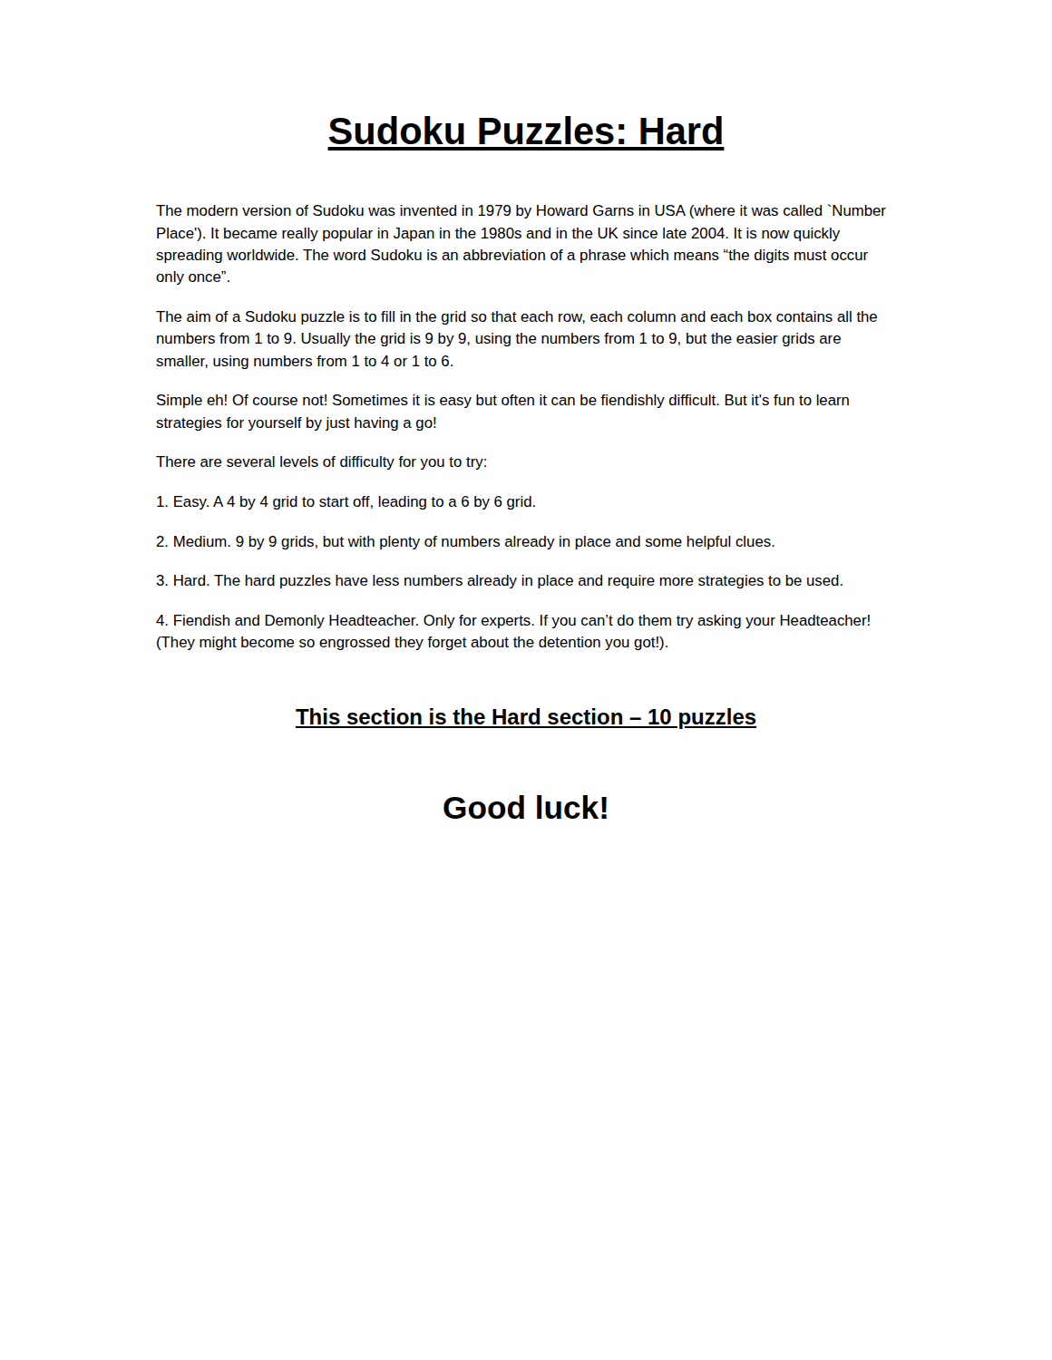Sudoku Puzzles: Hard
The modern version of Sudoku was invented in 1979 by Howard Garns in USA (where it was called `Number Place'). It became really popular in Japan in the 1980s and in the UK since late 2004. It is now quickly spreading worldwide. The word Sudoku is an abbreviation of a phrase which means “the digits must occur only once”.
The aim of a Sudoku puzzle is to fill in the grid so that each row, each column and each box contains all the numbers from 1 to 9. Usually the grid is 9 by 9, using the numbers from 1 to 9, but the easier grids are smaller, using numbers from 1 to 4 or 1 to 6.
Simple eh! Of course not! Sometimes it is easy but often it can be fiendishly difficult. But it's fun to learn strategies for yourself by just having a go!
There are several levels of difficulty for you to try:
1. Easy. A 4 by 4 grid to start off, leading to a 6 by 6 grid.
2. Medium. 9 by 9 grids, but with plenty of numbers already in place and some helpful clues.
3. Hard. The hard puzzles have less numbers already in place and require more strategies to be used.
4. Fiendish and Demonly Headteacher. Only for experts. If you can’t do them try asking your Headteacher! (They might become so engrossed they forget about the detention you got!).
This section is the Hard section – 10 puzzles
Good luck!